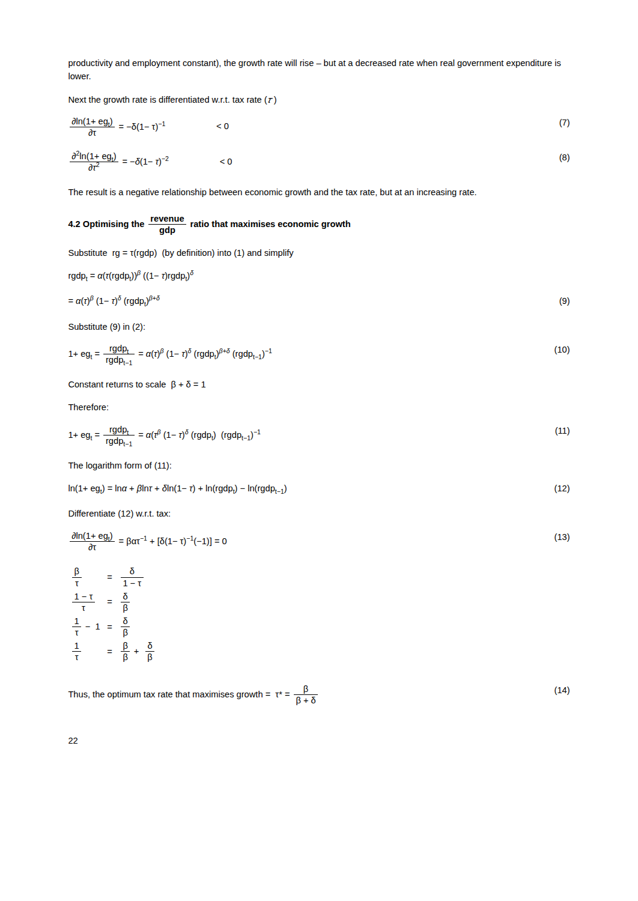productivity and employment constant), the growth rate will rise – but at a decreased rate when real government expenditure is lower.
Next the growth rate is differentiated w.r.t. tax rate (𝜏 )
∂ln(1+ egt)∂τ = −δ(1− τ)−1 < 0 (7)
∂2ln(1+ egt)∂τ2 = −δ(1− τ)−2 < 0 (8)
The result is a negative relationship between economic growth and the tax rate, but at an increasing rate.
4.2 Optimising the revenue gdp ratio that maximises economic growth
Substitute rg = τ(rgdp) (by definition) into (1) and simplify
rgdpt = α(τ(rgdpt))β ((1− τ)rgdpt)δ
= α(τ)β (1− τ)δ (rgdpt)β+δ (9)
Substitute (9) in (2):
1+ egt = rgdpt rgdpt−1 = α(τ)β (1− τ)δ (rgdpt)β+δ (rgdpt−1)−1 (10)
Constant returns to scale β + δ = 1
Therefore:
1+ egt = rgdpt rgdpt−1 = α(τβ (1− τ)δ (rgdpt) (rgdpt−1)−1 (11)
The logarithm form of (11):
ln(1+ egt) = lnα + βlnτ + δln(1− τ) + ln(rgdpt) − ln(rgdpt−1) (12)
Differentiate (12) w.r.t. tax:
∂ln(1+ egt)∂τ = βατ−1 + [δ(1− τ)−1(−1)] = 0 (13)
| β τ | = | δ 1 − τ |
| 1 − τ τ | = | δ β |
| 1 τ − 1 | = | δ β |
| 1 τ | = | β β + δ β |
Thus, the optimum tax rate that maximises growth = τ* = ββ + δ (14)
22